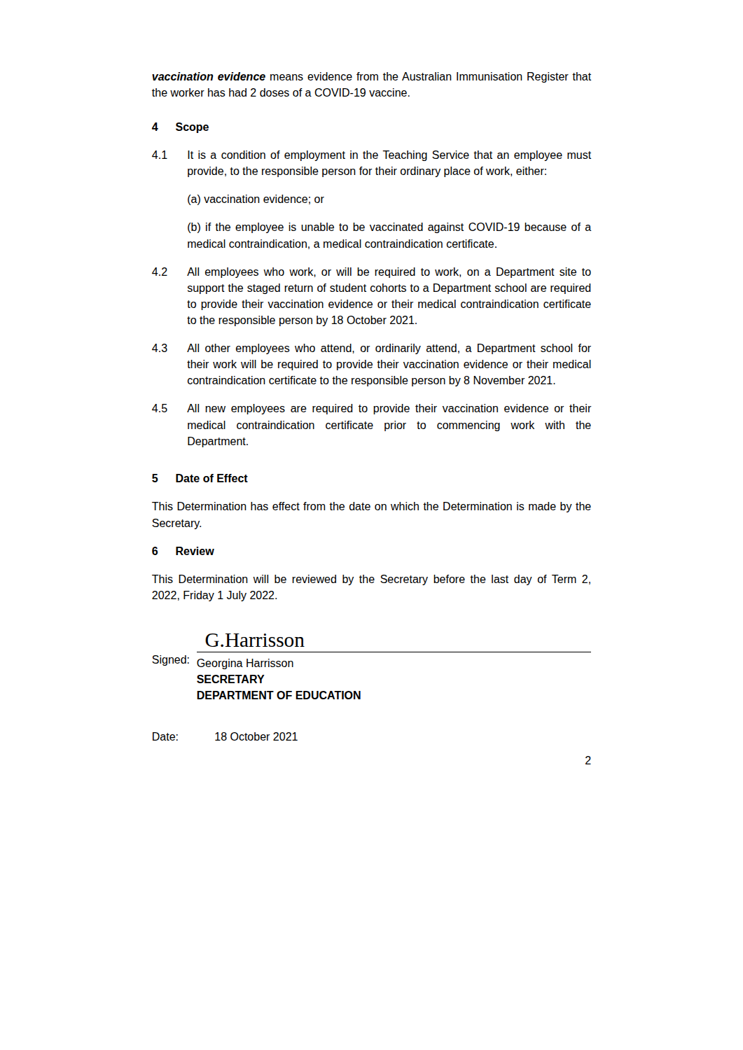vaccination evidence means evidence from the Australian Immunisation Register that the worker has had 2 doses of a COVID-19 vaccine.
4 Scope
4.1
It is a condition of employment in the Teaching Service that an employee must provide, to the responsible person for their ordinary place of work, either:
(a) vaccination evidence; or
(b) if the employee is unable to be vaccinated against COVID-19 because of a medical contraindication, a medical contraindication certificate.
4.2
All employees who work, or will be required to work, on a Department site to support the staged return of student cohorts to a Department school are required to provide their vaccination evidence or their medical contraindication certificate to the responsible person by 18 October 2021.
4.3
All other employees who attend, or ordinarily attend, a Department school for their work will be required to provide their vaccination evidence or their medical contraindication certificate to the responsible person by 8 November 2021.
4.5
All new employees are required to provide their vaccination evidence or their medical contraindication certificate prior to commencing work with the Department.
5 Date of Effect
This Determination has effect from the date on which the Determination is made by the Secretary.
6 Review
This Determination will be reviewed by the Secretary before the last day of Term 2, 2022, Friday 1 July 2022.
Signed:
G.Harrisson
Georgina Harrisson
SECRETARY
DEPARTMENT OF EDUCATION
Date:
18 October 2021
2